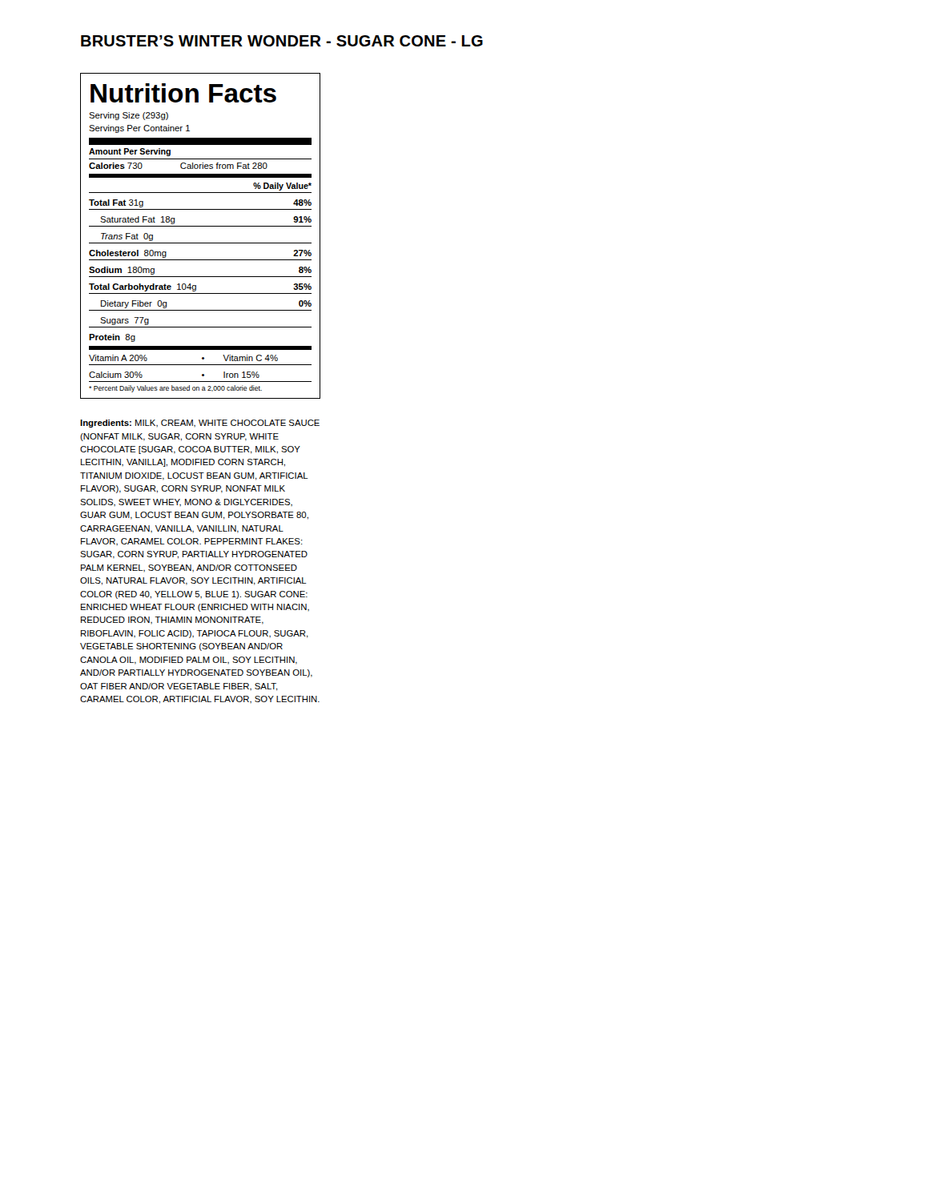BRUSTER’S WINTER WONDER - SUGAR CONE - LG
Nutrition Facts
Serving Size (293g)
Servings Per Container 1
Amount Per Serving
| Calories 730 | Calories from Fat 280 |
| | % Daily Value* |
| Total Fat 31g | 48% |
| Saturated Fat 18g | 91% |
| Trans Fat 0g | |
| Cholesterol 80mg | 27% |
| Sodium 180mg | 8% |
| Total Carbohydrate 104g | 35% |
| Dietary Fiber 0g | 0% |
| Sugars 77g | |
| Protein 8g | |
| Vitamin A 20% | • | Vitamin C 4% |
| Calcium 30% | • | Iron 15% |
* Percent Daily Values are based on a 2,000 calorie diet.
Ingredients: MILK, CREAM, WHITE CHOCOLATE SAUCE (NONFAT MILK, SUGAR, CORN SYRUP, WHITE CHOCOLATE [SUGAR, COCOA BUTTER, MILK, SOY LECITHIN, VANILLA], MODIFIED CORN STARCH, TITANIUM DIOXIDE, LOCUST BEAN GUM, ARTIFICIAL FLAVOR), SUGAR, CORN SYRUP, NONFAT MILK SOLIDS, SWEET WHEY, MONO & DIGLYCERIDES, GUAR GUM, LOCUST BEAN GUM, POLYSORBATE 80, CARRAGEENAN, VANILLA, VANILLIN, NATURAL FLAVOR, CARAMEL COLOR. PEPPERMINT FLAKES: SUGAR, CORN SYRUP, PARTIALLY HYDROGENATED PALM KERNEL, SOYBEAN, AND/OR COTTONSEED OILS, NATURAL FLAVOR, SOY LECITHIN, ARTIFICIAL COLOR (RED 40, YELLOW 5, BLUE 1). SUGAR CONE: ENRICHED WHEAT FLOUR (ENRICHED WITH NIACIN, REDUCED IRON, THIAMIN MONONITRATE, RIBOFLAVIN, FOLIC ACID), TAPIOCA FLOUR, SUGAR, VEGETABLE SHORTENING (SOYBEAN AND/OR CANOLA OIL, MODIFIED PALM OIL, SOY LECITHIN, AND/OR PARTIALLY HYDROGENATED SOYBEAN OIL), OAT FIBER AND/OR VEGETABLE FIBER, SALT, CARAMEL COLOR, ARTIFICIAL FLAVOR, SOY LECITHIN.